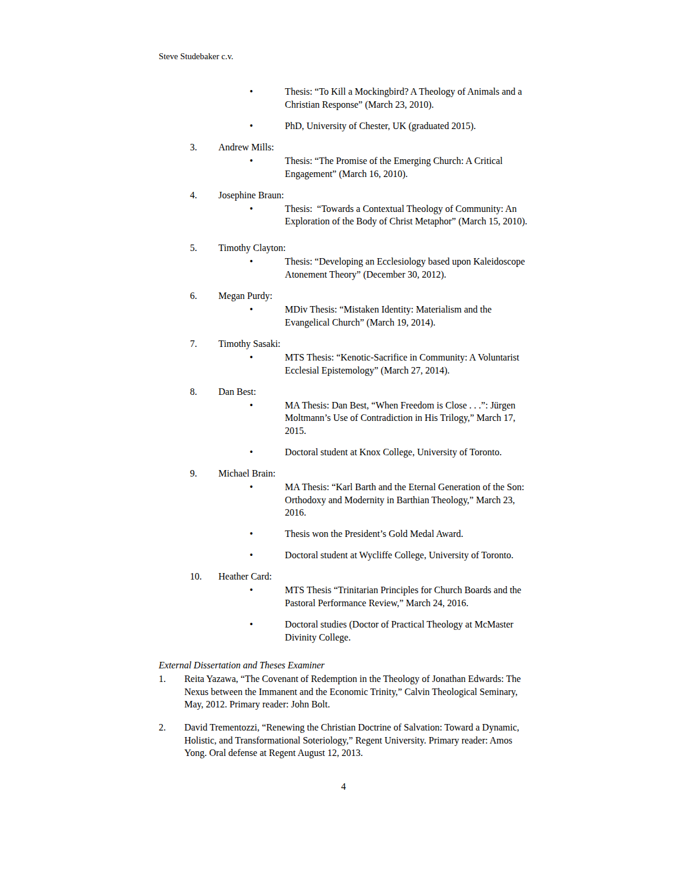Steve Studebaker c.v.
•
Thesis: “To Kill a Mockingbird? A Theology of Animals and a Christian Response” (March 23, 2010).
•
PhD, University of Chester, UK (graduated 2015).
3.
Andrew Mills:
•
Thesis: “The Promise of the Emerging Church: A Critical Engagement” (March 16, 2010).
4.
Josephine Braun:
•
Thesis: “Towards a Contextual Theology of Community: An Exploration of the Body of Christ Metaphor” (March 15, 2010).
5.
Timothy Clayton:
•
Thesis: “Developing an Ecclesiology based upon Kaleidoscope Atonement Theory” (December 30, 2012).
6.
Megan Purdy:
•
MDiv Thesis: “Mistaken Identity: Materialism and the Evangelical Church” (March 19, 2014).
7.
Timothy Sasaki:
•
MTS Thesis: “Kenotic-Sacrifice in Community: A Voluntarist Ecclesial Epistemology” (March 27, 2014).
8.
Dan Best:
•
MA Thesis: Dan Best, “When Freedom is Close . . .”: Jürgen Moltmann’s Use of Contradiction in His Trilogy,” March 17, 2015.
•
Doctoral student at Knox College, University of Toronto.
9.
Michael Brain:
•
MA Thesis: “Karl Barth and the Eternal Generation of the Son: Orthodoxy and Modernity in Barthian Theology,” March 23, 2016.
•
Thesis won the President’s Gold Medal Award.
•
Doctoral student at Wycliffe College, University of Toronto.
10.
Heather Card:
•
MTS Thesis “Trinitarian Principles for Church Boards and the Pastoral Performance Review,” March 24, 2016.
•
Doctoral studies (Doctor of Practical Theology at McMaster Divinity College.
External Dissertation and Theses Examiner
1.
Reita Yazawa, “The Covenant of Redemption in the Theology of Jonathan Edwards: The Nexus between the Immanent and the Economic Trinity,” Calvin Theological Seminary, May, 2012. Primary reader: John Bolt.
2.
David Trementozzi, “Renewing the Christian Doctrine of Salvation: Toward a Dynamic, Holistic, and Transformational Soteriology,” Regent University. Primary reader: Amos Yong. Oral defense at Regent August 12, 2013.
4